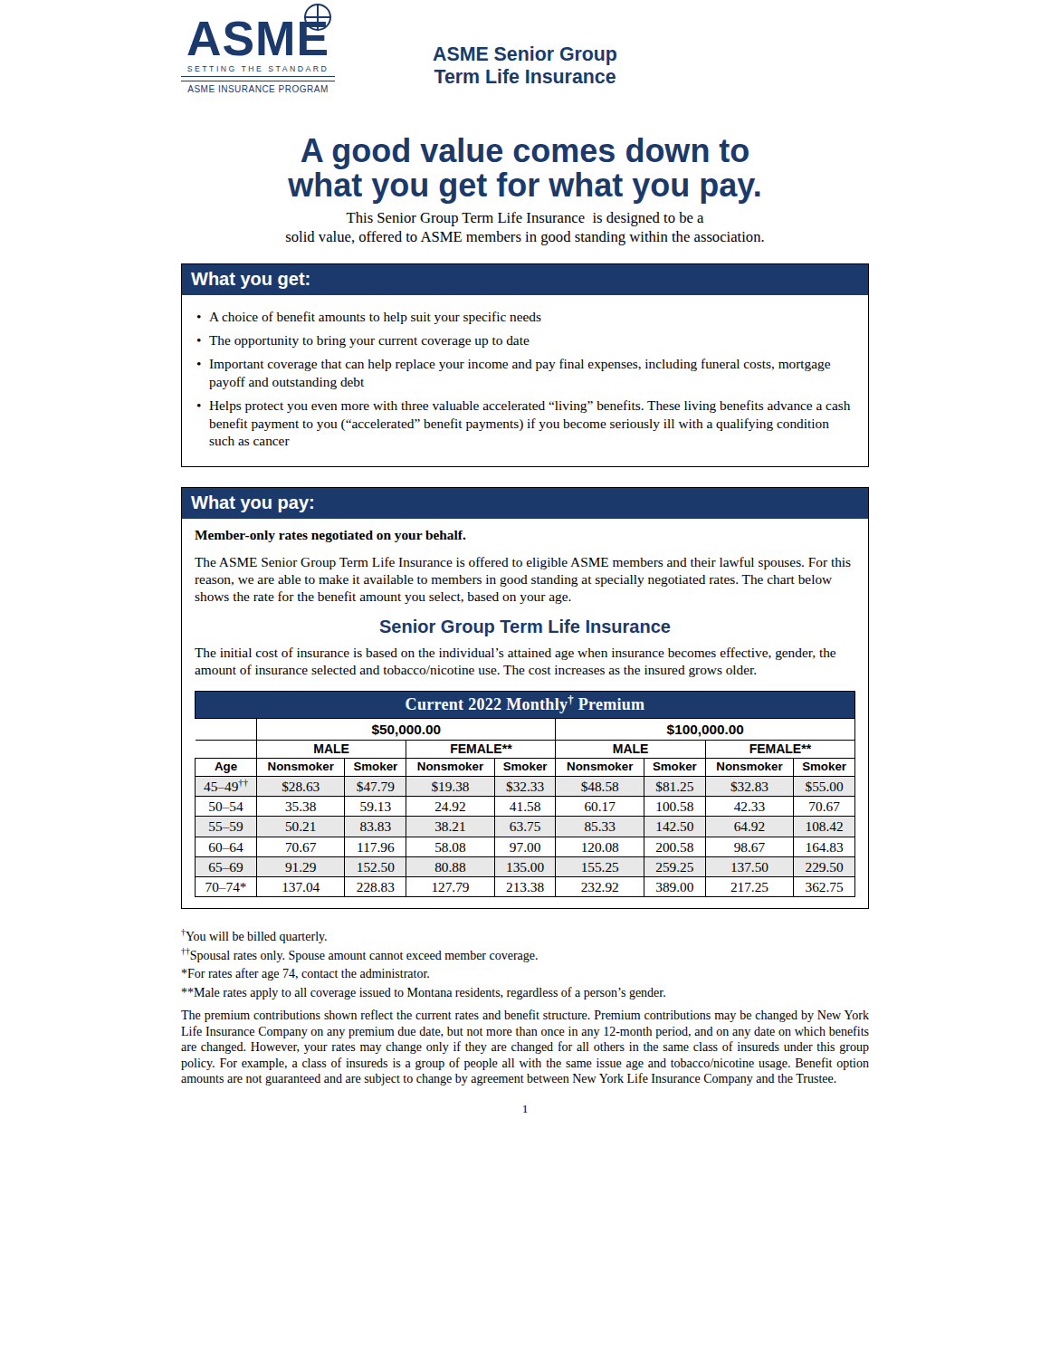ASME
SETTING THE STANDARD
ASME INSURANCE PROGRAM
ASME Senior Group
Term Life Insurance
A good value comes down to
what you get for what you pay.
This Senior Group Term Life Insurance is designed to be a
solid value, offered to ASME members in good standing within the association.
What you get:
A choice of benefit amounts to help suit your specific needs
The opportunity to bring your current coverage up to date
Important coverage that can help replace your income and pay final expenses, including funeral costs, mortgage payoff and outstanding debt
Helps protect you even more with three valuable accelerated “living” benefits. These living benefits advance a cash benefit payment to you (“accelerated” benefit payments) if you become seriously ill with a qualifying condition such as cancer
What you pay:
Member-only rates negotiated on your behalf.
The ASME Senior Group Term Life Insurance is offered to eligible ASME members and their lawful spouses. For this reason, we are able to make it available to members in good standing at specially negotiated rates. The chart below shows the rate for the benefit amount you select, based on your age.
Senior Group Term Life Insurance
The initial cost of insurance is based on the individual’s attained age when insurance becomes effective, gender, the amount of insurance selected and tobacco/nicotine use. The cost increases as the insured grows older.
| Current 2022 Monthly † Premium |
| --- |
| | $50,000.00 | $100,000.00 |
| | MALE | FEMALE** | MALE | FEMALE** |
| Age | Nonsmoker | Smoker | Nonsmoker | Smoker | Nonsmoker | Smoker | Nonsmoker | Smoker |
| 45–49 †† | $28.63 | $47.79 | $19.38 | $32.33 | $48.58 | $81.25 | $32.83 | $55.00 |
| 50–54 | 35.38 | 59.13 | 24.92 | 41.58 | 60.17 | 100.58 | 42.33 | 70.67 |
| 55–59 | 50.21 | 83.83 | 38.21 | 63.75 | 85.33 | 142.50 | 64.92 | 108.42 |
| 60–64 | 70.67 | 117.96 | 58.08 | 97.00 | 120.08 | 200.58 | 98.67 | 164.83 |
| 65–69 | 91.29 | 152.50 | 80.88 | 135.00 | 155.25 | 259.25 | 137.50 | 229.50 |
| 70–74* | 137.04 | 228.83 | 127.79 | 213.38 | 232.92 | 389.00 | 217.25 | 362.75 |
†You will be billed quarterly.
††Spousal rates only. Spouse amount cannot exceed member coverage.
*For rates after age 74, contact the administrator.
**Male rates apply to all coverage issued to Montana residents, regardless of a person’s gender.
The premium contributions shown reflect the current rates and benefit structure. Premium contributions may be changed by New York Life Insurance Company on any premium due date, but not more than once in any 12-month period, and on any date on which benefits are changed. However, your rates may change only if they are changed for all others in the same class of insureds under this group policy. For example, a class of insureds is a group of people all with the same issue age and tobacco/nicotine usage. Benefit option amounts are not guaranteed and are subject to change by agreement between New York Life Insurance Company and the Trustee.
1